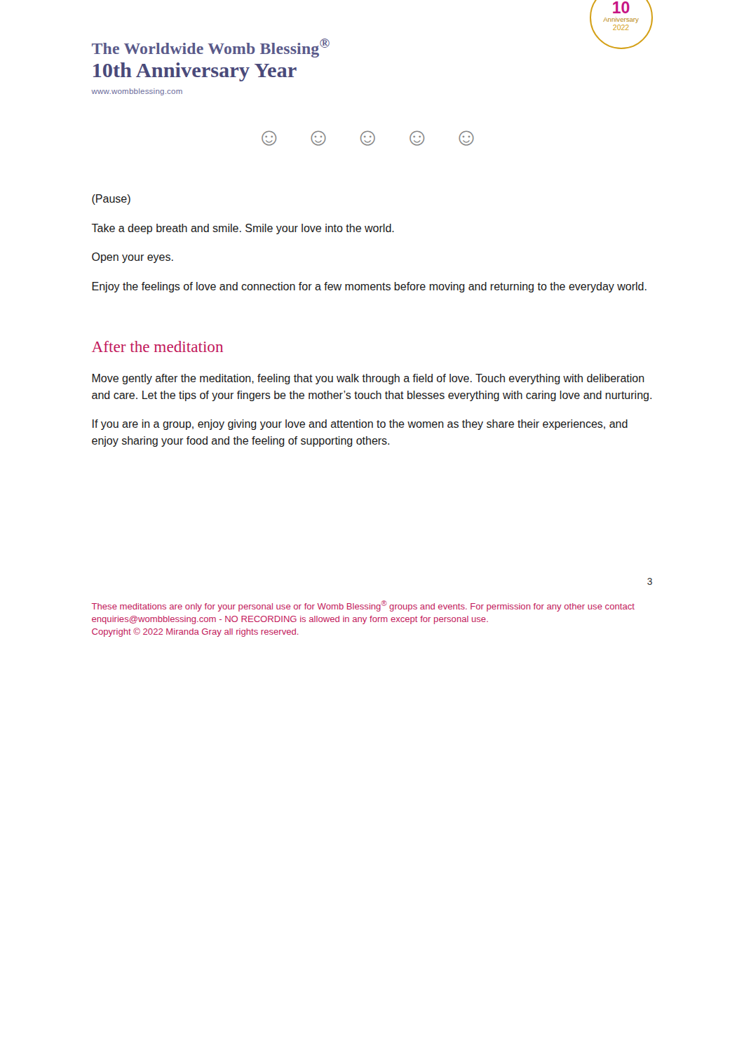10 Anniversary 2022
The Worldwide Womb Blessing® 10th Anniversary Year
www.wombblessing.com
☺ ☺ ☺ ☺ ☺
(Pause)
Take a deep breath and smile. Smile your love into the world.
Open your eyes.
Enjoy the feelings of love and connection for a few moments before moving and returning to the everyday world.
After the meditation
Move gently after the meditation, feeling that you walk through a field of love. Touch everything with deliberation and care. Let the tips of your fingers be the mother’s touch that blesses everything with caring love and nurturing.
If you are in a group, enjoy giving your love and attention to the women as they share their experiences, and enjoy sharing your food and the feeling of supporting others.
3
These meditations are only for your personal use or for Womb Blessing® groups and events. For permission for any other use contact enquiries@wombblessing.com - NO RECORDING is allowed in any form except for personal use.
Copyright © 2022 Miranda Gray all rights reserved.